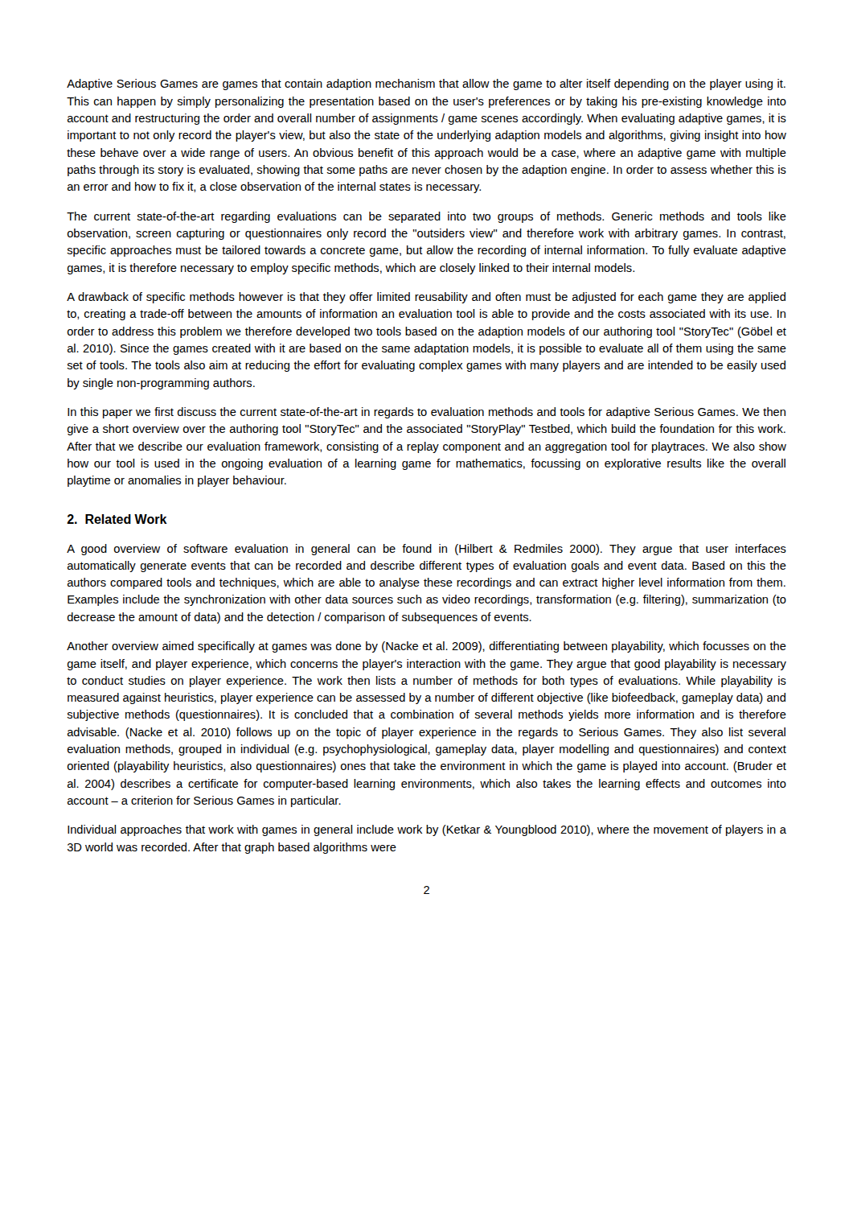Adaptive Serious Games are games that contain adaption mechanism that allow the game to alter itself depending on the player using it. This can happen by simply personalizing the presentation based on the user's preferences or by taking his pre-existing knowledge into account and restructuring the order and overall number of assignments / game scenes accordingly. When evaluating adaptive games, it is important to not only record the player's view, but also the state of the underlying adaption models and algorithms, giving insight into how these behave over a wide range of users. An obvious benefit of this approach would be a case, where an adaptive game with multiple paths through its story is evaluated, showing that some paths are never chosen by the adaption engine. In order to assess whether this is an error and how to fix it, a close observation of the internal states is necessary.
The current state-of-the-art regarding evaluations can be separated into two groups of methods. Generic methods and tools like observation, screen capturing or questionnaires only record the "outsiders view" and therefore work with arbitrary games. In contrast, specific approaches must be tailored towards a concrete game, but allow the recording of internal information. To fully evaluate adaptive games, it is therefore necessary to employ specific methods, which are closely linked to their internal models.
A drawback of specific methods however is that they offer limited reusability and often must be adjusted for each game they are applied to, creating a trade-off between the amounts of information an evaluation tool is able to provide and the costs associated with its use. In order to address this problem we therefore developed two tools based on the adaption models of our authoring tool "StoryTec" (Göbel et al. 2010). Since the games created with it are based on the same adaptation models, it is possible to evaluate all of them using the same set of tools. The tools also aim at reducing the effort for evaluating complex games with many players and are intended to be easily used by single non-programming authors.
In this paper we first discuss the current state-of-the-art in regards to evaluation methods and tools for adaptive Serious Games. We then give a short overview over the authoring tool "StoryTec" and the associated "StoryPlay" Testbed, which build the foundation for this work. After that we describe our evaluation framework, consisting of a replay component and an aggregation tool for playtraces. We also show how our tool is used in the ongoing evaluation of a learning game for mathematics, focussing on explorative results like the overall playtime or anomalies in player behaviour.
2. Related Work
A good overview of software evaluation in general can be found in (Hilbert & Redmiles 2000). They argue that user interfaces automatically generate events that can be recorded and describe different types of evaluation goals and event data. Based on this the authors compared tools and techniques, which are able to analyse these recordings and can extract higher level information from them. Examples include the synchronization with other data sources such as video recordings, transformation (e.g. filtering), summarization (to decrease the amount of data) and the detection / comparison of subsequences of events.
Another overview aimed specifically at games was done by (Nacke et al. 2009), differentiating between playability, which focusses on the game itself, and player experience, which concerns the player's interaction with the game. They argue that good playability is necessary to conduct studies on player experience. The work then lists a number of methods for both types of evaluations. While playability is measured against heuristics, player experience can be assessed by a number of different objective (like biofeedback, gameplay data) and subjective methods (questionnaires). It is concluded that a combination of several methods yields more information and is therefore advisable. (Nacke et al. 2010) follows up on the topic of player experience in the regards to Serious Games. They also list several evaluation methods, grouped in individual (e.g. psychophysiological, gameplay data, player modelling and questionnaires) and context oriented (playability heuristics, also questionnaires) ones that take the environment in which the game is played into account. (Bruder et al. 2004) describes a certificate for computer-based learning environments, which also takes the learning effects and outcomes into account – a criterion for Serious Games in particular.
Individual approaches that work with games in general include work by (Ketkar & Youngblood 2010), where the movement of players in a 3D world was recorded. After that graph based algorithms were
2